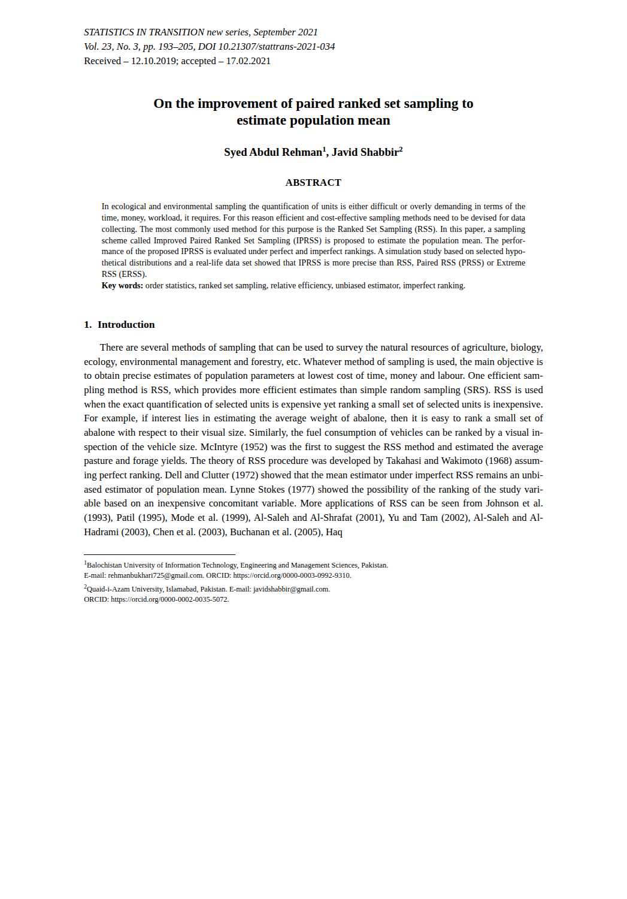STATISTICS IN TRANSITION new series, September 2021
Vol. 23, No. 3, pp. 193–205, DOI 10.21307/stattrans-2021-034
Received – 12.10.2019; accepted – 17.02.2021
On the improvement of paired ranked set sampling to
estimate population mean
Syed Abdul Rehman1, Javid Shabbir2
ABSTRACT
In ecological and environmental sampling the quantification of units is either difficult or overly demanding in terms of the time, money, workload, it requires. For this reason efficient and cost-effective sampling methods need to be devised for data collecting. The most commonly used method for this purpose is the Ranked Set Sampling (RSS). In this paper, a sampling scheme called Improved Paired Ranked Set Sampling (IPRSS) is proposed to estimate the population mean. The performance of the proposed IPRSS is evaluated under perfect and imperfect rankings. A simulation study based on selected hypothetical distributions and a real-life data set showed that IPRSS is more precise than RSS, Paired RSS (PRSS) or Extreme RSS (ERSS).
Key words: order statistics, ranked set sampling, relative efficiency, unbiased estimator, imperfect ranking.
1. Introduction
There are several methods of sampling that can be used to survey the natural resources of agriculture, biology, ecology, environmental management and forestry, etc. Whatever method of sampling is used, the main objective is to obtain precise estimates of population parameters at lowest cost of time, money and labour. One efficient sampling method is RSS, which provides more efficient estimates than simple random sampling (SRS). RSS is used when the exact quantification of selected units is expensive yet ranking a small set of selected units is inexpensive. For example, if interest lies in estimating the average weight of abalone, then it is easy to rank a small set of abalone with respect to their visual size. Similarly, the fuel consumption of vehicles can be ranked by a visual inspection of the vehicle size. McIntyre (1952) was the first to suggest the RSS method and estimated the average pasture and forage yields. The theory of RSS procedure was developed by Takahasi and Wakimoto (1968) assuming perfect ranking. Dell and Clutter (1972) showed that the mean estimator under imperfect RSS remains an unbiased estimator of population mean. Lynne Stokes (1977) showed the possibility of the ranking of the study variable based on an inexpensive concomitant variable. More applications of RSS can be seen from Johnson et al. (1993), Patil (1995), Mode et al. (1999), Al-Saleh and Al-Shrafat (2001), Yu and Tam (2002), Al-Saleh and Al-Hadrami (2003), Chen et al. (2003), Buchanan et al. (2005), Haq
1Balochistan University of Information Technology, Engineering and Management Sciences, Pakistan.
E-mail: rehmanbukhari725@gmail.com. ORCID: https://orcid.org/0000-0003-0992-9310.
2Quaid-i-Azam University, Islamabad, Pakistan. E-mail: javidshabbir@gmail.com.
ORCID: https://orcid.org/0000-0002-0035-5072.